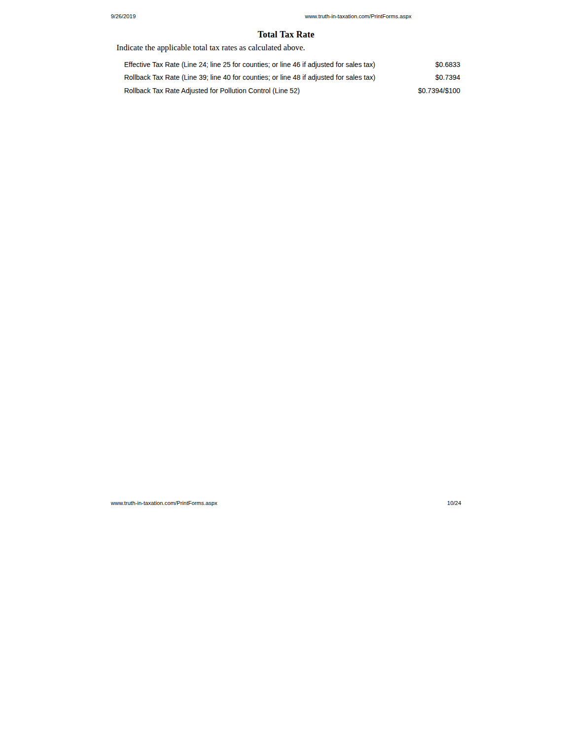9/26/2019 www.truth-in-taxation.com/PrintForms.aspx
Total Tax Rate
Indicate the applicable total tax rates as calculated above.
| Effective Tax Rate (Line 24; line 25 for counties; or line 46 if adjusted for sales tax) | $0.6833 |
| Rollback Tax Rate (Line 39; line 40 for counties; or line 48 if adjusted for sales tax) | $0.7394 |
| Rollback Tax Rate Adjusted for Pollution Control (Line 52) | $0.7394/$100 |
www.truth-in-taxation.com/PrintForms.aspx 10/24